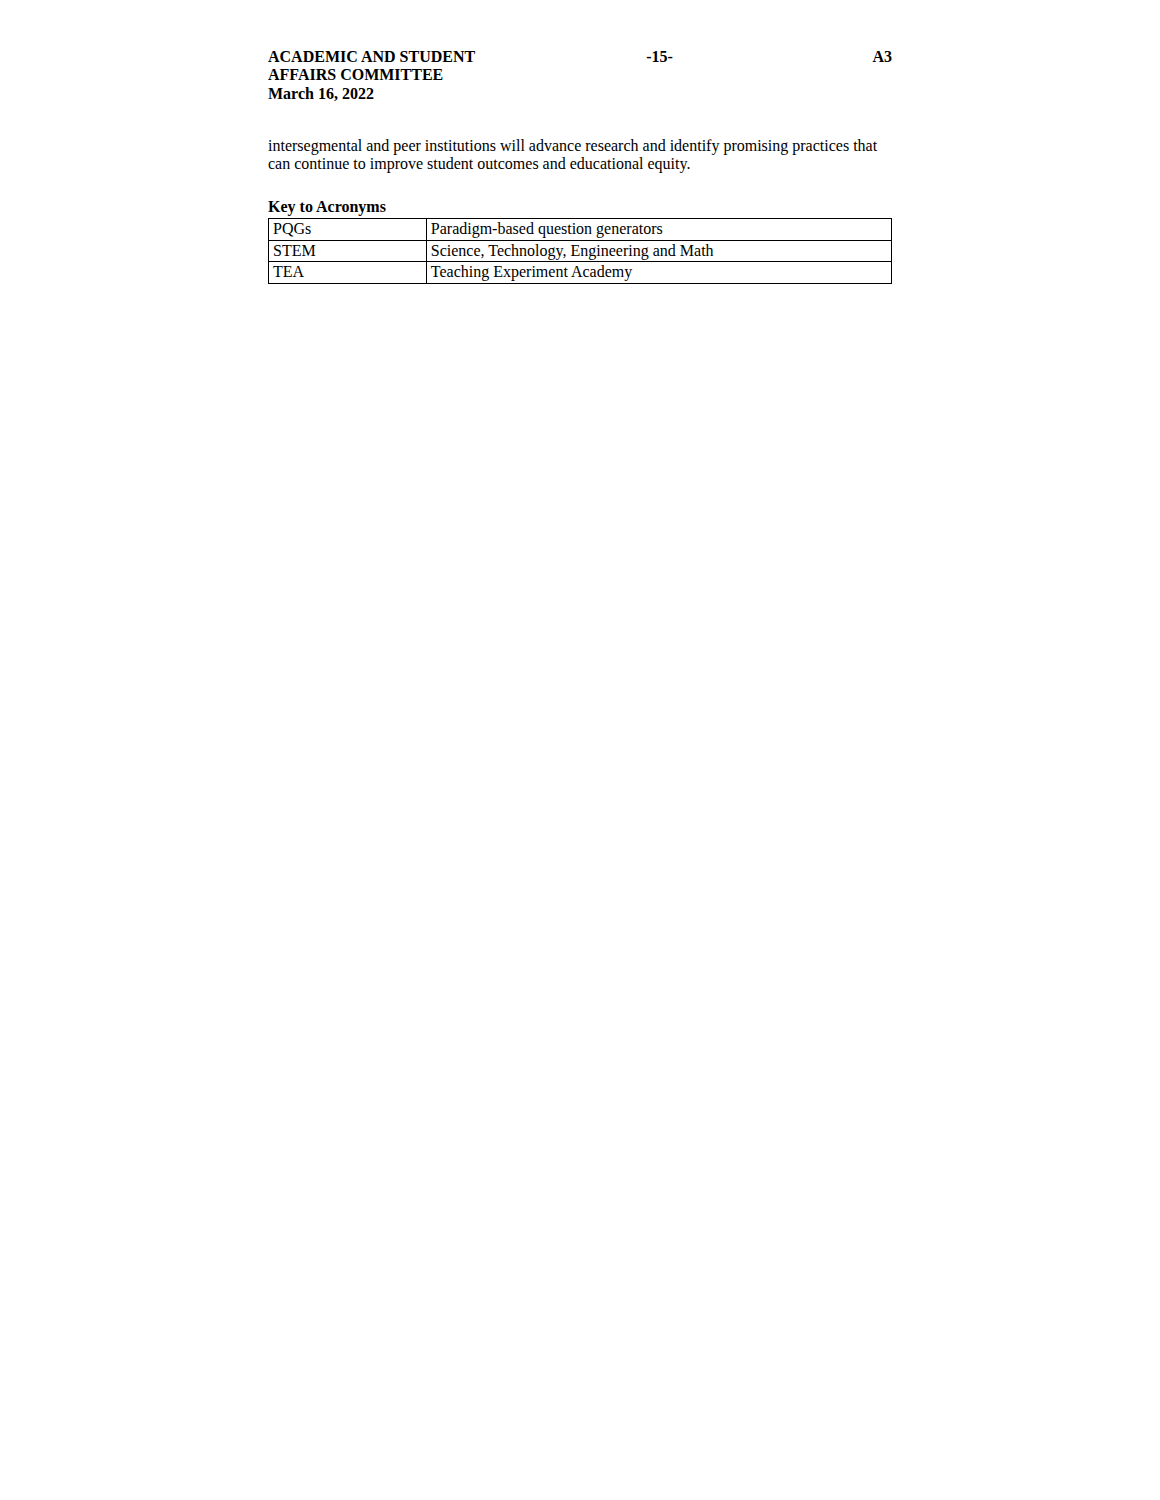ACADEMIC AND STUDENT
-15-
A3
AFFAIRS COMMITTEE
March 16, 2022
intersegmental and peer institutions will advance research and identify promising practices that can continue to improve student outcomes and educational equity.
Key to Acronyms
| PQGs | Paradigm-based question generators |
| STEM | Science, Technology, Engineering and Math |
| TEA | Teaching Experiment Academy |